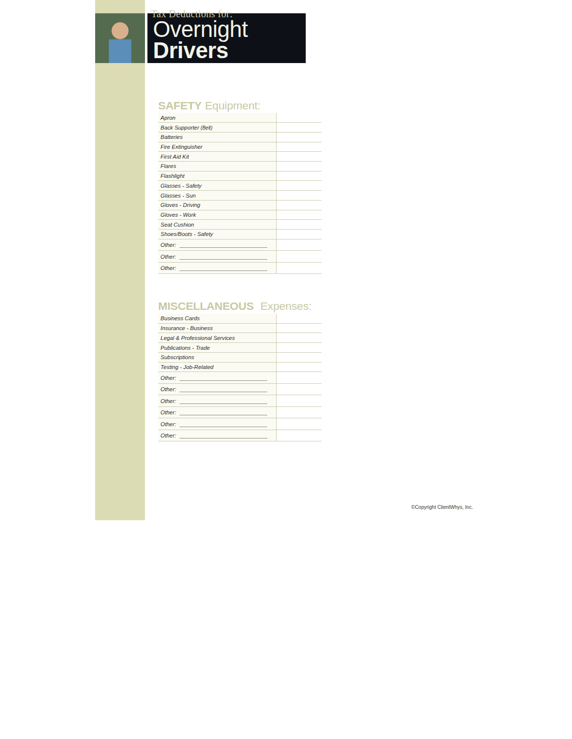Tax Deductions for:
Overnight
Drivers
SAFETY Equipment:
| Apron | |
| Back Supporter (Belt) | |
| Batteries | |
| Fire Extinguisher | |
| First Aid Kit | |
| Flares | |
| Flashlight | |
| Glasses - Safety | |
| Glasses - Sun | |
| Gloves - Driving | |
| Gloves - Work | |
| Seat Cushion | |
| Shoes/Boots - Safety | |
| Other: | |
| Other: | |
| Other: | |
MISCELLANEOUS Expenses:
| Business Cards | |
| Insurance - Business | |
| Legal & Professional Services | |
| Publications - Trade | |
| Subscriptions | |
| Testing - Job-Related | |
| Other: | |
| Other: | |
| Other: | |
| Other: | |
| Other: | |
| Other: | |
©Copyright ClientWhys, Inc.